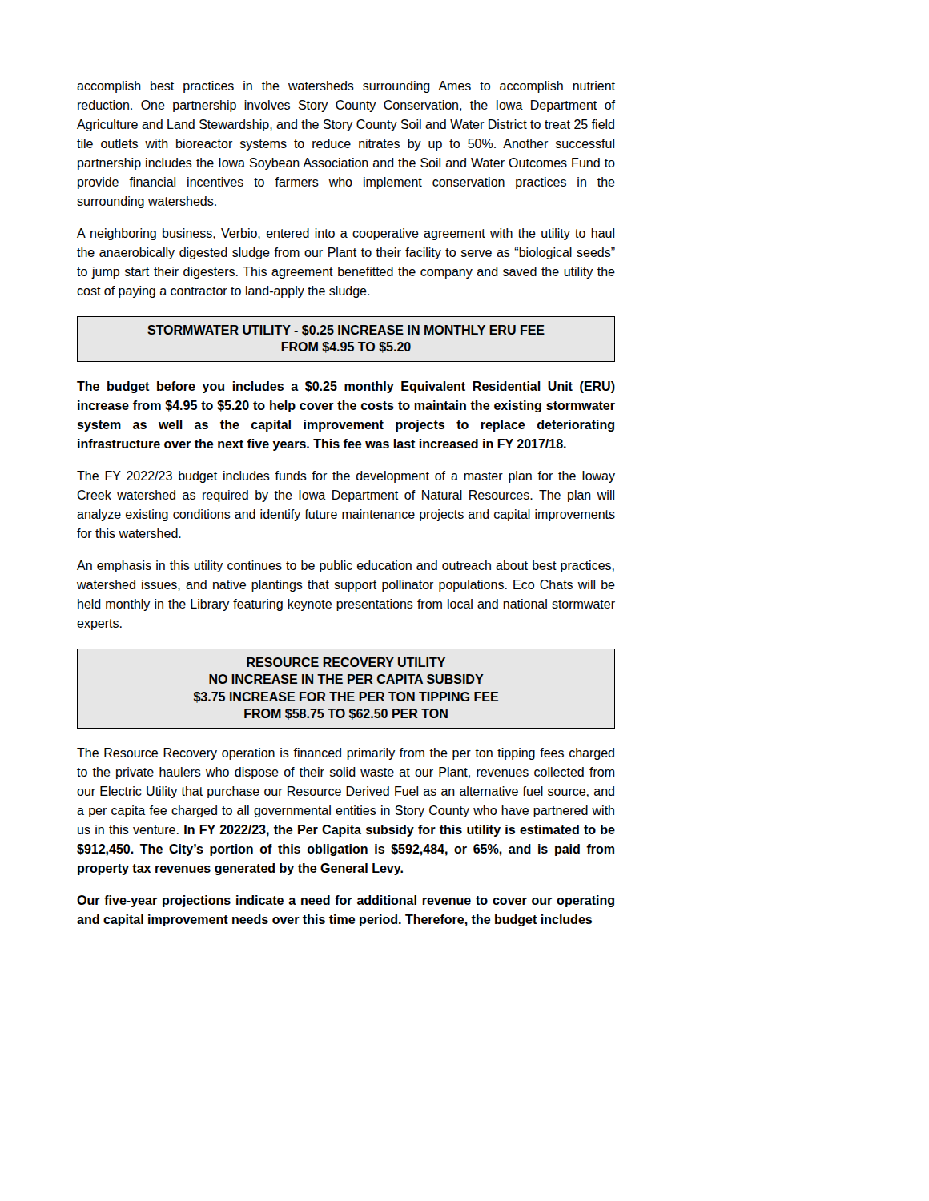accomplish best practices in the watersheds surrounding Ames to accomplish nutrient reduction. One partnership involves Story County Conservation, the Iowa Department of Agriculture and Land Stewardship, and the Story County Soil and Water District to treat 25 field tile outlets with bioreactor systems to reduce nitrates by up to 50%. Another successful partnership includes the Iowa Soybean Association and the Soil and Water Outcomes Fund to provide financial incentives to farmers who implement conservation practices in the surrounding watersheds.
A neighboring business, Verbio, entered into a cooperative agreement with the utility to haul the anaerobically digested sludge from our Plant to their facility to serve as “biological seeds” to jump start their digesters. This agreement benefitted the company and saved the utility the cost of paying a contractor to land-apply the sludge.
STORMWATER UTILITY - $0.25 INCREASE IN MONTHLY ERU FEE
FROM $4.95 TO $5.20
The budget before you includes a $0.25 monthly Equivalent Residential Unit (ERU) increase from $4.95 to $5.20 to help cover the costs to maintain the existing stormwater system as well as the capital improvement projects to replace deteriorating infrastructure over the next five years. This fee was last increased in FY 2017/18.
The FY 2022/23 budget includes funds for the development of a master plan for the Ioway Creek watershed as required by the Iowa Department of Natural Resources. The plan will analyze existing conditions and identify future maintenance projects and capital improvements for this watershed.
An emphasis in this utility continues to be public education and outreach about best practices, watershed issues, and native plantings that support pollinator populations. Eco Chats will be held monthly in the Library featuring keynote presentations from local and national stormwater experts.
RESOURCE RECOVERY UTILITY
NO INCREASE IN THE PER CAPITA SUBSIDY
$3.75 INCREASE FOR THE PER TON TIPPING FEE
FROM $58.75 TO $62.50 PER TON
The Resource Recovery operation is financed primarily from the per ton tipping fees charged to the private haulers who dispose of their solid waste at our Plant, revenues collected from our Electric Utility that purchase our Resource Derived Fuel as an alternative fuel source, and a per capita fee charged to all governmental entities in Story County who have partnered with us in this venture. In FY 2022/23, the Per Capita subsidy for this utility is estimated to be $912,450. The City’s portion of this obligation is $592,484, or 65%, and is paid from property tax revenues generated by the General Levy.
Our five-year projections indicate a need for additional revenue to cover our operating and capital improvement needs over this time period. Therefore, the budget includes